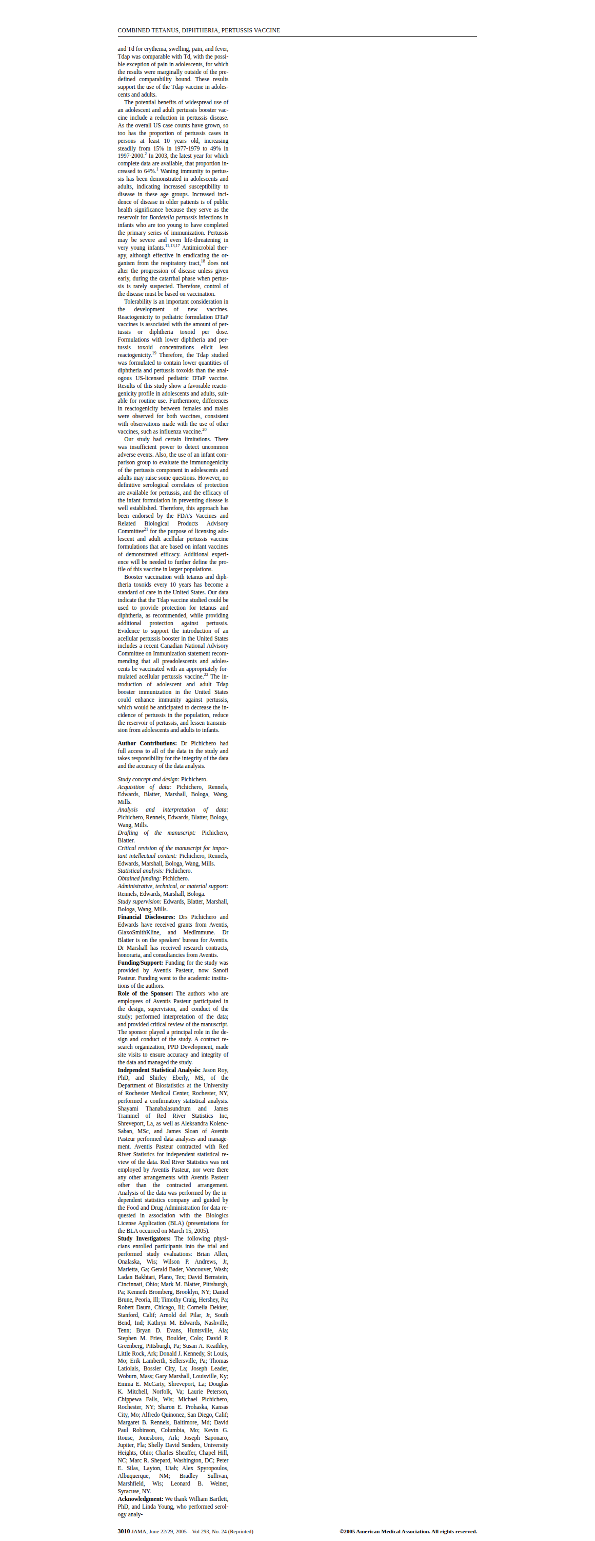Combined Tetanus, Diphtheria, Pertussis Vaccine
and Td for erythema, swelling, pain, and fever, Tdap was comparable with Td, with the possible exception of pain in adolescents, for which the results were marginally outside of the predefined comparability bound. These results support the use of the Tdap vaccine in adolescents and adults.
The potential benefits of widespread use of an adolescent and adult pertussis booster vaccine include a reduction in pertussis disease. As the overall US case counts have grown, so too has the proportion of pertussis cases in persons at least 10 years old, increasing steadily from 15% in 1977-1979 to 49% in 1997-2000.2 In 2003, the latest year for which complete data are available, that proportion increased to 64%.1 Waning immunity to pertussis has been demonstrated in adolescents and adults, indicating increased susceptibility to disease in these age groups. Increased incidence of disease in older patients is of public health significance because they serve as the reservoir for Bordetella pertussis infections in infants who are too young to have completed the primary series of immunization. Pertussis may be severe and even life-threatening in very young infants.11,13,17 Antimicrobial therapy, although effective in eradicating the organism from the respiratory tract,18 does not alter the progression of disease unless given early, during the catarrhal phase when pertussis is rarely suspected. Therefore, control of the disease must be based on vaccination.
Tolerability is an important consideration in the development of new vaccines. Reactogenicity to pediatric formulation DTaP vaccines is associated with the amount of pertussis or diphtheria toxoid per dose. Formulations with lower diphtheria and pertussis toxoid concentrations elicit less reactogenicity.19 Therefore, the Tdap studied was formulated to contain lower quantities of diphtheria and pertussis toxoids than the analogous US-licensed pediatric DTaP vaccine. Results of this study show a favorable reactogenicity profile in adolescents and adults, suitable for routine use. Furthermore, differences in reactogenicity between females and males were observed for both vaccines, consistent with observations made with the use of other vaccines, such as influenza vaccine.20
Our study had certain limitations. There was insufficient power to detect uncommon adverse events. Also, the use of an infant comparison group to evaluate the immunogenicity of the pertussis component in adolescents and adults may raise some questions. However, no definitive serological correlates of protection are available for pertussis, and the efficacy of the infant formulation in preventing disease is well established. Therefore, this approach has been endorsed by the FDA's Vaccines and Related Biological Products Advisory Committee21 for the purpose of licensing adolescent and adult acellular pertussis vaccine formulations that are based on infant vaccines of demonstrated efficacy. Additional experience will be needed to further define the profile of this vaccine in larger populations.
Booster vaccination with tetanus and diphtheria toxoids every 10 years has become a standard of care in the United States. Our data indicate that the Tdap vaccine studied could be used to provide protection for tetanus and diphtheria, as recommended, while providing additional protection against pertussis. Evidence to support the introduction of an acellular pertussis booster in the United States includes a recent Canadian National Advisory Committee on Immunization statement recommending that all preadolescents and adolescents be vaccinated with an appropriately formulated acellular pertussis vaccine.22 The introduction of adolescent and adult Tdap booster immunization in the United States could enhance immunity against pertussis, which would be anticipated to decrease the incidence of pertussis in the population, reduce the reservoir of pertussis, and lessen transmission from adolescents and adults to infants.
Author Contributions: Dr Pichichero had full access to all of the data in the study and takes responsibility for the integrity of the data and the accuracy of the data analysis.
Study concept and design: Pichichero.
Acquisition of data: Pichichero, Rennels, Edwards, Blatter, Marshall, Bologa, Wang, Mills.
Analysis and interpretation of data: Pichichero, Rennels, Edwards, Blatter, Bologa, Wang, Mills.
Drafting of the manuscript: Pichichero, Blatter.
Critical revision of the manuscript for important intellectual content: Pichichero, Rennels, Edwards, Marshall, Bologa, Wang, Mills.
Statistical analysis: Pichichero.
Obtained funding: Pichichero.
Administrative, technical, or material support: Rennels, Edwards, Marshall, Bologa.
Study supervision: Edwards, Blatter, Marshall, Bologa, Wang, Mills.
Financial Disclosures: Drs Pichichero and Edwards have received grants from Aventis, GlaxoSmithKline, and MedImmune. Dr Blatter is on the speakers' bureau for Aventis. Dr Marshall has received research contracts, honoraria, and consultancies from Aventis.
Funding/Support: Funding for the study was provided by Aventis Pasteur, now Sanofi Pasteur. Funding went to the academic institutions of the authors.
Role of the Sponsor: The authors who are employees of Aventis Pasteur participated in the design, supervision, and conduct of the study; performed interpretation of the data; and provided critical review of the manuscript. The sponsor played a principal role in the design and conduct of the study. A contract research organization, PPD Development, made site visits to ensure accuracy and integrity of the data and managed the study.
Independent Statistical Analysis: Jason Roy, PhD, and Shirley Eberly, MS, of the Department of Biostatistics at the University of Rochester Medical Center, Rochester, NY, performed a confirmatory statistical analysis. Shayami Thanabalasundrum and James Trammel of Red River Statistics Inc, Shreveport, La, as well as Aleksandra Kolenc-Saban, MSc, and James Sloan of Aventis Pasteur performed data analyses and management. Aventis Pasteur contracted with Red River Statistics for independent statistical review of the data. Red River Statistics was not employed by Aventis Pasteur, nor were there any other arrangements with Aventis Pasteur other than the contracted arrangement. Analysis of the data was performed by the independent statistics company and guided by the Food and Drug Administration for data requested in association with the Biologics License Application (BLA) (presentations for the BLA occurred on March 15, 2005).
Study Investigators: The following physicians enrolled participants into the trial and performed study evaluations: Brian Allen, Onalaska, Wis; Wilson P. Andrews, Jr, Marietta, Ga; Gerald Bader, Vancouver, Wash; Ladan Bakhtari, Plano, Tex; David Bernstein, Cincinnati, Ohio; Mark M. Blatter, Pittsburgh, Pa; Kenneth Bromberg, Brooklyn, NY; Daniel Brune, Peoria, Ill; Timothy Craig, Hershey, Pa; Robert Daum, Chicago, Ill; Cornelia Dekker, Stanford, Calif; Arnold del Pilar, Jr, South Bend, Ind; Kathryn M. Edwards, Nashville, Tenn; Bryan D. Evans, Huntsville, Ala; Stephen M. Fries, Boulder, Colo; David P. Greenberg, Pittsburgh, Pa; Susan A. Keathley, Little Rock, Ark; Donald J. Kennedy, St Louis, Mo; Erik Lamberth, Sellersville, Pa; Thomas Latiolais, Bossier City, La; Joseph Leader, Woburn, Mass; Gary Marshall, Louisville, Ky; Emma E. McCarty, Shreveport, La; Douglas K. Mitchell, Norfolk, Va; Laurie Peterson, Chippewa Falls, Wis; Michael Pichichero, Rochester, NY; Sharon E. Prohaska, Kansas City, Mo; Alfredo Quinonez, San Diego, Calif; Margaret B. Rennels, Baltimore, Md; David Paul Robinson, Columbia, Mo; Kevin G. Rouse, Jonesboro, Ark; Joseph Saponaro, Jupiter, Fla; Shelly David Senders, University Heights, Ohio; Charles Sheaffer, Chapel Hill, NC; Marc R. Shepard, Washington, DC; Peter E. Silas, Layton, Utah; Alex Spyropoulos, Albuquerque, NM; Bradley Sullivan, Marshfield, Wis; Leonard B. Weiner, Syracuse, NY.
Acknowledgment: We thank William Bartlett, PhD, and Linda Young, who performed serology analy-
3010 JAMA, June 22/29, 2005—Vol 293, No. 24 (Reprinted)
©2005 American Medical Association. All rights reserved.
Downloaded From: https://jamanetwork.com/ on 06/29/2022